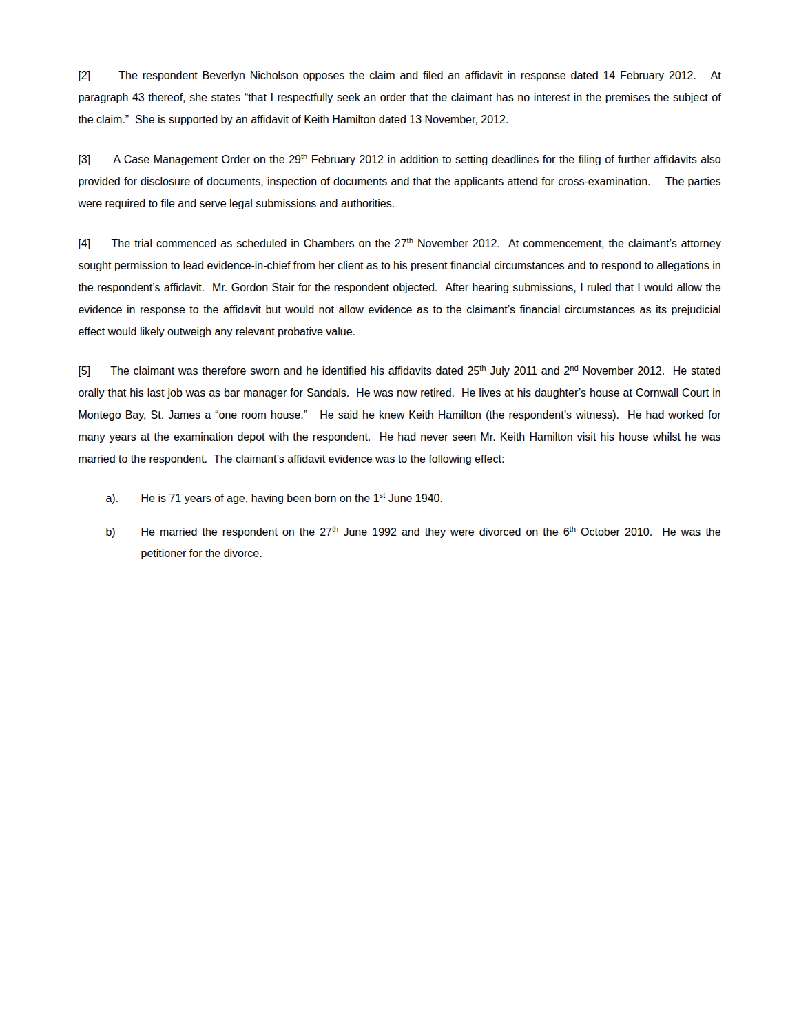[2] The respondent Beverlyn Nicholson opposes the claim and filed an affidavit in response dated 14 February 2012. At paragraph 43 thereof, she states “that I respectfully seek an order that the claimant has no interest in the premises the subject of the claim.” She is supported by an affidavit of Keith Hamilton dated 13 November, 2012.
[3] A Case Management Order on the 29th February 2012 in addition to setting deadlines for the filing of further affidavits also provided for disclosure of documents, inspection of documents and that the applicants attend for cross-examination. The parties were required to file and serve legal submissions and authorities.
[4] The trial commenced as scheduled in Chambers on the 27th November 2012. At commencement, the claimant’s attorney sought permission to lead evidence-in-chief from her client as to his present financial circumstances and to respond to allegations in the respondent’s affidavit. Mr. Gordon Stair for the respondent objected. After hearing submissions, I ruled that I would allow the evidence in response to the affidavit but would not allow evidence as to the claimant’s financial circumstances as its prejudicial effect would likely outweigh any relevant probative value.
[5] The claimant was therefore sworn and he identified his affidavits dated 25th July 2011 and 2nd November 2012. He stated orally that his last job was as bar manager for Sandals. He was now retired. He lives at his daughter’s house at Cornwall Court in Montego Bay, St. James a “one room house.” He said he knew Keith Hamilton (the respondent’s witness). He had worked for many years at the examination depot with the respondent. He had never seen Mr. Keith Hamilton visit his house whilst he was married to the respondent. The claimant’s affidavit evidence was to the following effect:
a). He is 71 years of age, having been born on the 1st June 1940.
b) He married the respondent on the 27th June 1992 and they were divorced on the 6th October 2010. He was the petitioner for the divorce.